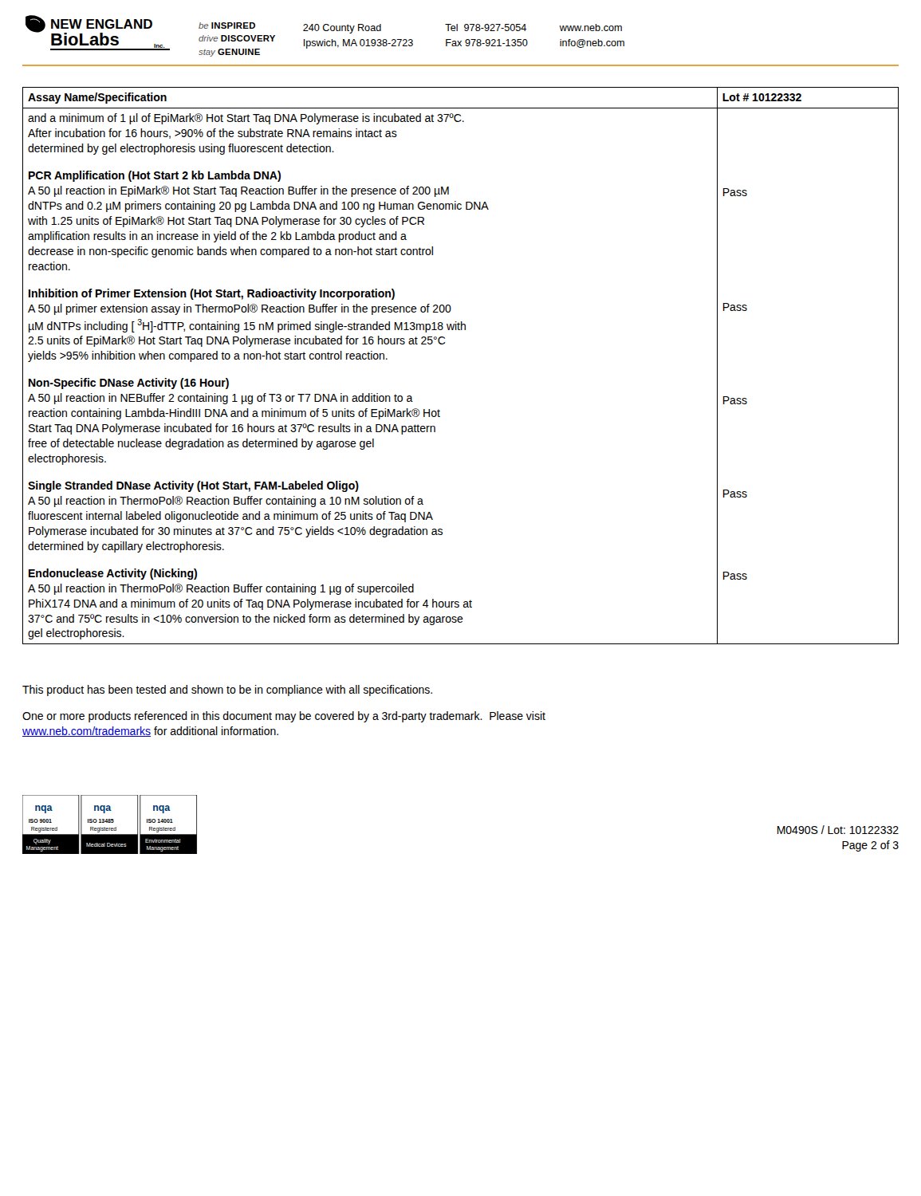be INSPIRED
drive DISCOVERY
stay GENUINE
240 County Road
Ipswich, MA 01938-2723
Tel 978-927-5054
Fax 978-921-1350
www.neb.com
info@neb.com
| Assay Name/Specification | Lot # 10122332 |
| --- | --- |
| and a minimum of 1 µl of EpiMark® Hot Start Taq DNA Polymerase is incubated at 37ºC. After incubation for 16 hours, >90% of the substrate RNA remains intact as determined by gel electrophoresis using fluorescent detection. PCR Amplification (Hot Start 2 kb Lambda DNA) A 50 µl reaction in EpiMark® Hot Start Taq Reaction Buffer in the presence of 200 µM dNTPs and 0.2 µM primers containing 20 pg Lambda DNA and 100 ng Human Genomic DNA with 1.25 units of EpiMark® Hot Start Taq DNA Polymerase for 30 cycles of PCR amplification results in an increase in yield of the 2 kb Lambda product and a decrease in non-specific genomic bands when compared to a non-hot start control reaction. Inhibition of Primer Extension (Hot Start, Radioactivity Incorporation) A 50 µl primer extension assay in ThermoPol® Reaction Buffer in the presence of 200 µM dNTPs including [ 3 H]-dTTP, containing 15 nM primed single-stranded M13mp18 with 2.5 units of EpiMark® Hot Start Taq DNA Polymerase incubated for 16 hours at 25°C yields >95% inhibition when compared to a non-hot start control reaction. Non-Specific DNase Activity (16 Hour) A 50 µl reaction in NEBuffer 2 containing 1 µg of T3 or T7 DNA in addition to a reaction containing Lambda-HindIII DNA and a minimum of 5 units of EpiMark® Hot Start Taq DNA Polymerase incubated for 16 hours at 37ºC results in a DNA pattern free of detectable nuclease degradation as determined by agarose gel electrophoresis. Single Stranded DNase Activity (Hot Start, FAM-Labeled Oligo) A 50 µl reaction in ThermoPol® Reaction Buffer containing a 10 nM solution of a fluorescent internal labeled oligonucleotide and a minimum of 25 units of Taq DNA Polymerase incubated for 30 minutes at 37°C and 75°C yields <10% degradation as determined by capillary electrophoresis. Endonuclease Activity (Nicking) A 50 µl reaction in ThermoPol® Reaction Buffer containing 1 µg of supercoiled PhiX174 DNA and a minimum of 20 units of Taq DNA Polymerase incubated for 4 hours at 37°C and 75ºC results in <10% conversion to the nicked form as determined by agarose gel electrophoresis. | Pass Pass Pass Pass Pass |
This product has been tested and shown to be in compliance with all specifications.
One or more products referenced in this document may be covered by a 3rd-party trademark. Please visit
www.neb.com/trademarks for additional information.
M0490S / Lot: 10122332
Page 2 of 3